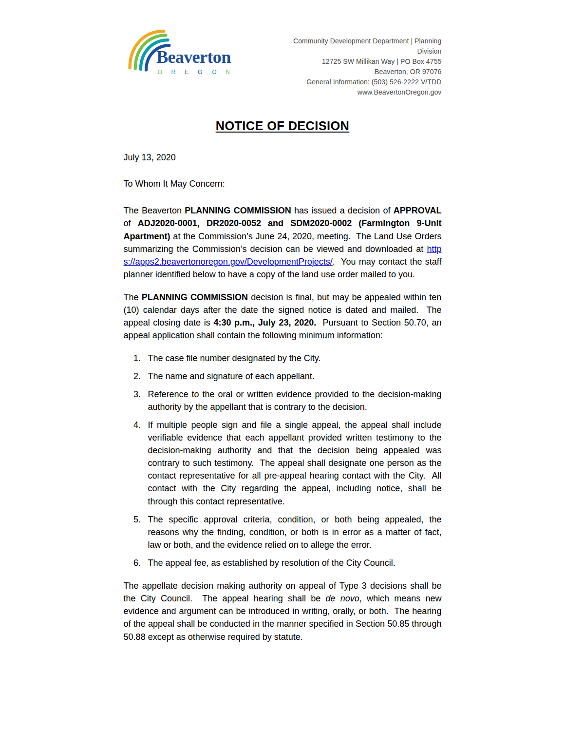Beaverton O R E G O N
Community Development Department | Planning Division
12725 SW Millikan Way | PO Box 4755
Beaverton, OR 97076
General Information: (503) 526-2222 V/TDD
www.BeavertonOregon.gov
NOTICE OF DECISION
July 13, 2020
To Whom It May Concern:
The Beaverton PLANNING COMMISSION has issued a decision of APPROVAL of ADJ2020-0001, DR2020-0052 and SDM2020-0002 (Farmington 9-Unit Apartment) at the Commission’s June 24, 2020, meeting. The Land Use Orders summarizing the Commission’s decision can be viewed and downloaded at https://apps2.beavertonoregon.gov/DevelopmentProjects/. You may contact the staff planner identified below to have a copy of the land use order mailed to you.
The PLANNING COMMISSION decision is final, but may be appealed within ten (10) calendar days after the date the signed notice is dated and mailed. The appeal closing date is 4:30 p.m., July 23, 2020. Pursuant to Section 50.70, an appeal application shall contain the following minimum information:
The case file number designated by the City.
The name and signature of each appellant.
Reference to the oral or written evidence provided to the decision-making authority by the appellant that is contrary to the decision.
If multiple people sign and file a single appeal, the appeal shall include verifiable evidence that each appellant provided written testimony to the decision-making authority and that the decision being appealed was contrary to such testimony. The appeal shall designate one person as the contact representative for all pre-appeal hearing contact with the City. All contact with the City regarding the appeal, including notice, shall be through this contact representative.
The specific approval criteria, condition, or both being appealed, the reasons why the finding, condition, or both is in error as a matter of fact, law or both, and the evidence relied on to allege the error.
The appeal fee, as established by resolution of the City Council.
The appellate decision making authority on appeal of Type 3 decisions shall be the City Council. The appeal hearing shall be de novo, which means new evidence and argument can be introduced in writing, orally, or both. The hearing of the appeal shall be conducted in the manner specified in Section 50.85 through 50.88 except as otherwise required by statute.